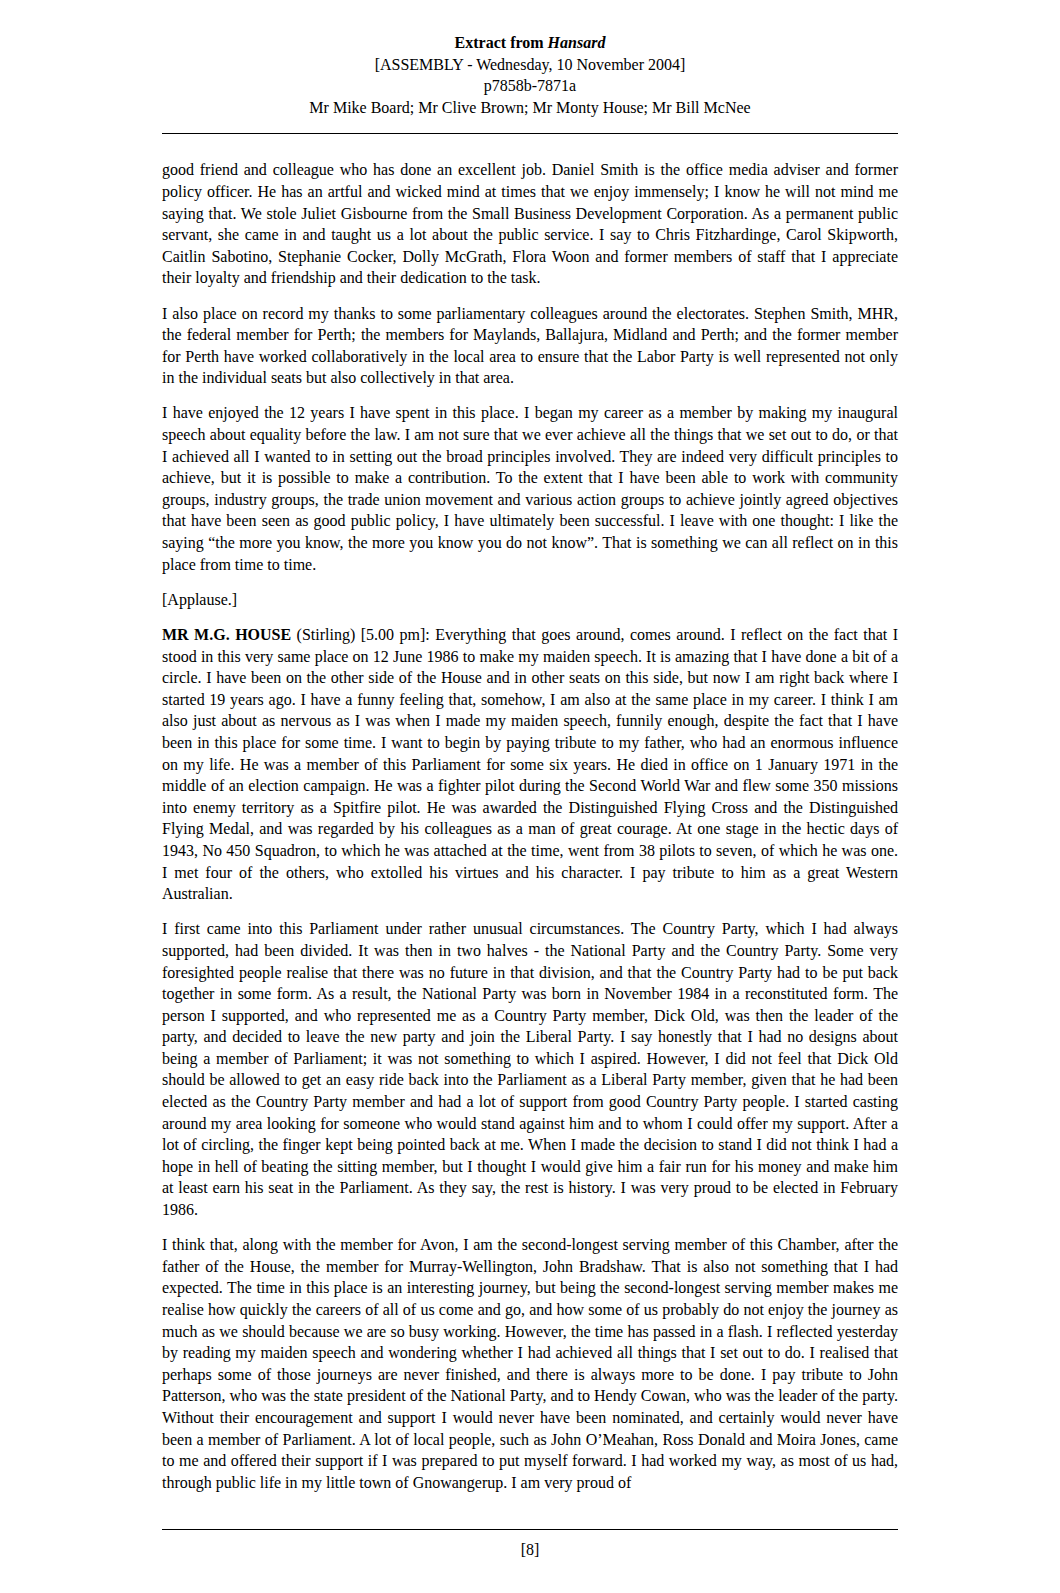Extract from Hansard
[ASSEMBLY - Wednesday, 10 November 2004]
p7858b-7871a
Mr Mike Board; Mr Clive Brown; Mr Monty House; Mr Bill McNee
good friend and colleague who has done an excellent job. Daniel Smith is the office media adviser and former policy officer. He has an artful and wicked mind at times that we enjoy immensely; I know he will not mind me saying that. We stole Juliet Gisbourne from the Small Business Development Corporation. As a permanent public servant, she came in and taught us a lot about the public service. I say to Chris Fitzhardinge, Carol Skipworth, Caitlin Sabotino, Stephanie Cocker, Dolly McGrath, Flora Woon and former members of staff that I appreciate their loyalty and friendship and their dedication to the task.
I also place on record my thanks to some parliamentary colleagues around the electorates. Stephen Smith, MHR, the federal member for Perth; the members for Maylands, Ballajura, Midland and Perth; and the former member for Perth have worked collaboratively in the local area to ensure that the Labor Party is well represented not only in the individual seats but also collectively in that area.
I have enjoyed the 12 years I have spent in this place. I began my career as a member by making my inaugural speech about equality before the law. I am not sure that we ever achieve all the things that we set out to do, or that I achieved all I wanted to in setting out the broad principles involved. They are indeed very difficult principles to achieve, but it is possible to make a contribution. To the extent that I have been able to work with community groups, industry groups, the trade union movement and various action groups to achieve jointly agreed objectives that have been seen as good public policy, I have ultimately been successful. I leave with one thought: I like the saying “the more you know, the more you know you do not know”. That is something we can all reflect on in this place from time to time.
[Applause.]
MR M.G. HOUSE (Stirling) [5.00 pm]: Everything that goes around, comes around. I reflect on the fact that I stood in this very same place on 12 June 1986 to make my maiden speech. It is amazing that I have done a bit of a circle. I have been on the other side of the House and in other seats on this side, but now I am right back where I started 19 years ago. I have a funny feeling that, somehow, I am also at the same place in my career. I think I am also just about as nervous as I was when I made my maiden speech, funnily enough, despite the fact that I have been in this place for some time. I want to begin by paying tribute to my father, who had an enormous influence on my life. He was a member of this Parliament for some six years. He died in office on 1 January 1971 in the middle of an election campaign. He was a fighter pilot during the Second World War and flew some 350 missions into enemy territory as a Spitfire pilot. He was awarded the Distinguished Flying Cross and the Distinguished Flying Medal, and was regarded by his colleagues as a man of great courage. At one stage in the hectic days of 1943, No 450 Squadron, to which he was attached at the time, went from 38 pilots to seven, of which he was one. I met four of the others, who extolled his virtues and his character. I pay tribute to him as a great Western Australian.
I first came into this Parliament under rather unusual circumstances. The Country Party, which I had always supported, had been divided. It was then in two halves - the National Party and the Country Party. Some very foresighted people realise that there was no future in that division, and that the Country Party had to be put back together in some form. As a result, the National Party was born in November 1984 in a reconstituted form. The person I supported, and who represented me as a Country Party member, Dick Old, was then the leader of the party, and decided to leave the new party and join the Liberal Party. I say honestly that I had no designs about being a member of Parliament; it was not something to which I aspired. However, I did not feel that Dick Old should be allowed to get an easy ride back into the Parliament as a Liberal Party member, given that he had been elected as the Country Party member and had a lot of support from good Country Party people. I started casting around my area looking for someone who would stand against him and to whom I could offer my support. After a lot of circling, the finger kept being pointed back at me. When I made the decision to stand I did not think I had a hope in hell of beating the sitting member, but I thought I would give him a fair run for his money and make him at least earn his seat in the Parliament. As they say, the rest is history. I was very proud to be elected in February 1986.
I think that, along with the member for Avon, I am the second-longest serving member of this Chamber, after the father of the House, the member for Murray-Wellington, John Bradshaw. That is also not something that I had expected. The time in this place is an interesting journey, but being the second-longest serving member makes me realise how quickly the careers of all of us come and go, and how some of us probably do not enjoy the journey as much as we should because we are so busy working. However, the time has passed in a flash. I reflected yesterday by reading my maiden speech and wondering whether I had achieved all things that I set out to do. I realised that perhaps some of those journeys are never finished, and there is always more to be done. I pay tribute to John Patterson, who was the state president of the National Party, and to Hendy Cowan, who was the leader of the party. Without their encouragement and support I would never have been nominated, and certainly would never have been a member of Parliament. A lot of local people, such as John O’Meahan, Ross Donald and Moira Jones, came to me and offered their support if I was prepared to put myself forward. I had worked my way, as most of us had, through public life in my little town of Gnowangerup. I am very proud of
[8]